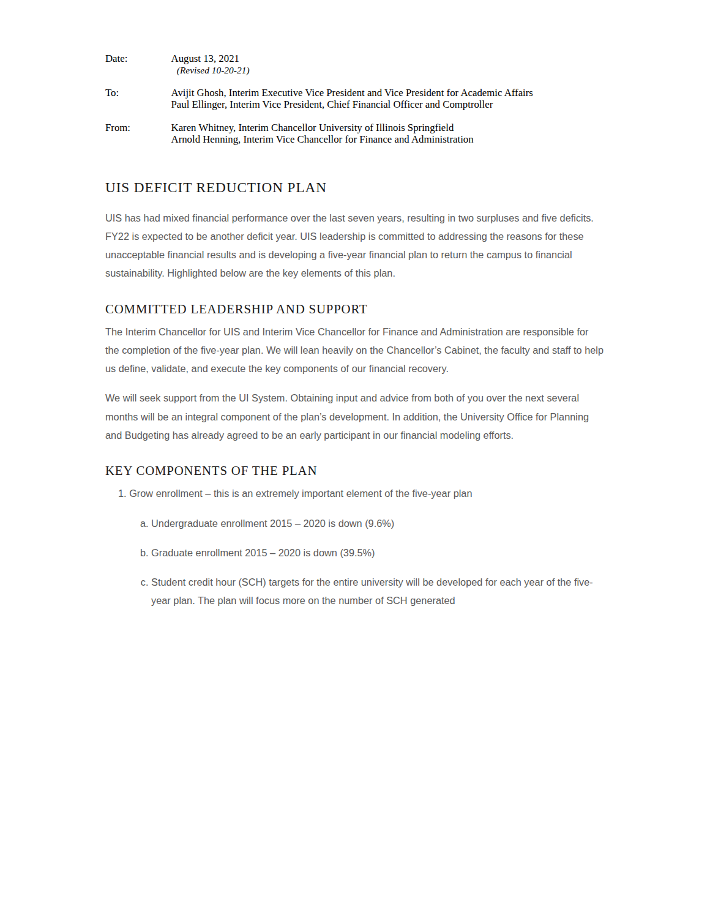| Date: | August 13, 2021 (Revised 10-20-21) |
| To: | Avijit Ghosh, Interim Executive Vice President and Vice President for Academic Affairs Paul Ellinger, Interim Vice President, Chief Financial Officer and Comptroller |
| From: | Karen Whitney, Interim Chancellor University of Illinois Springfield Arnold Henning, Interim Vice Chancellor for Finance and Administration |
UIS Deficit Reduction Plan
UIS has had mixed financial performance over the last seven years, resulting in two surpluses and five deficits. FY22 is expected to be another deficit year. UIS leadership is committed to addressing the reasons for these unacceptable financial results and is developing a five-year financial plan to return the campus to financial sustainability. Highlighted below are the key elements of this plan.
Committed Leadership and Support
The Interim Chancellor for UIS and Interim Vice Chancellor for Finance and Administration are responsible for the completion of the five-year plan. We will lean heavily on the Chancellor’s Cabinet, the faculty and staff to help us define, validate, and execute the key components of our financial recovery.
We will seek support from the UI System. Obtaining input and advice from both of you over the next several months will be an integral component of the plan’s development. In addition, the University Office for Planning and Budgeting has already agreed to be an early participant in our financial modeling efforts.
Key Components of the Plan
Grow enrollment – this is an extremely important element of the five-year plan
Undergraduate enrollment 2015 – 2020 is down (9.6%)
Graduate enrollment 2015 – 2020 is down (39.5%)
Student credit hour (SCH) targets for the entire university will be developed for each year of the five-year plan. The plan will focus more on the number of SCH generated